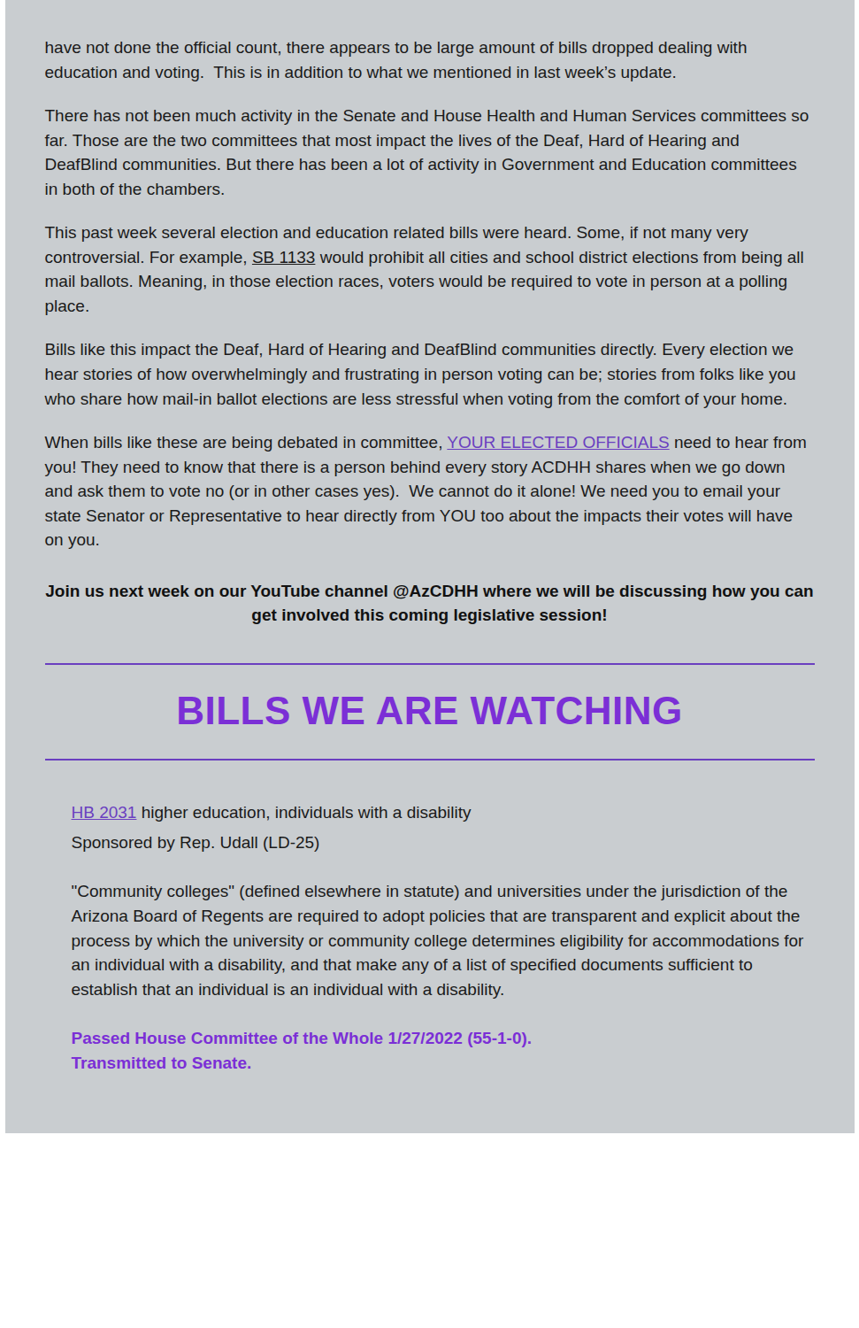have not done the official count, there appears to be large amount of bills dropped dealing with education and voting. This is in addition to what we mentioned in last week’s update.
There has not been much activity in the Senate and House Health and Human Services committees so far. Those are the two committees that most impact the lives of the Deaf, Hard of Hearing and DeafBlind communities. But there has been a lot of activity in Government and Education committees in both of the chambers.
This past week several election and education related bills were heard. Some, if not many very controversial. For example, SB 1133 would prohibit all cities and school district elections from being all mail ballots. Meaning, in those election races, voters would be required to vote in person at a polling place.
Bills like this impact the Deaf, Hard of Hearing and DeafBlind communities directly. Every election we hear stories of how overwhelmingly and frustrating in person voting can be; stories from folks like you who share how mail-in ballot elections are less stressful when voting from the comfort of your home.
When bills like these are being debated in committee, YOUR ELECTED OFFICIALS need to hear from you! They need to know that there is a person behind every story ACDHH shares when we go down and ask them to vote no (or in other cases yes). We cannot do it alone! We need you to email your state Senator or Representative to hear directly from YOU too about the impacts their votes will have on you.
Join us next week on our YouTube channel @AzCDHH where we will be discussing how you can get involved this coming legislative session!
BILLS WE ARE WATCHING
HB 2031 higher education, individuals with a disability
Sponsored by Rep. Udall (LD-25)
"Community colleges" (defined elsewhere in statute) and universities under the jurisdiction of the Arizona Board of Regents are required to adopt policies that are transparent and explicit about the process by which the university or community college determines eligibility for accommodations for an individual with a disability, and that make any of a list of specified documents sufficient to establish that an individual is an individual with a disability.
Passed House Committee of the Whole 1/27/2022 (55-1-0).
Transmitted to Senate.